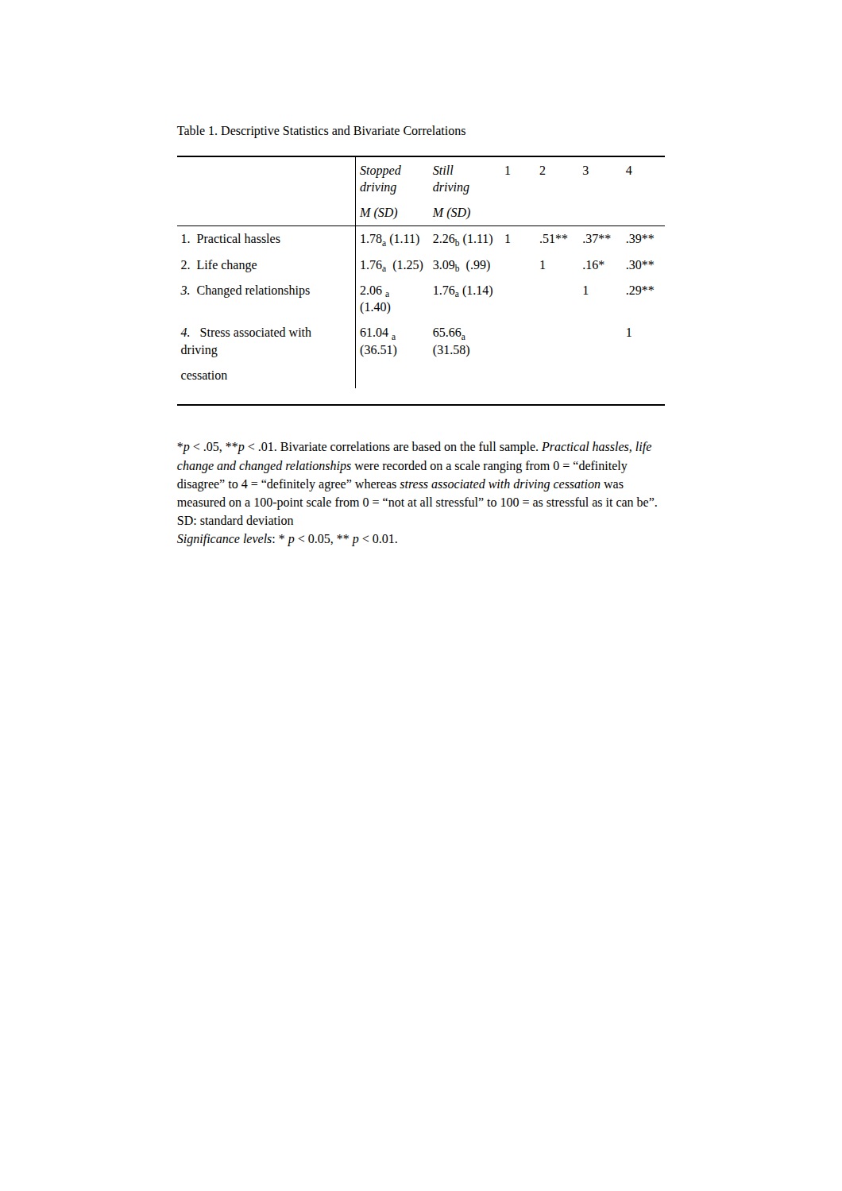Table 1. Descriptive Statistics and Bivariate Correlations
| | Stopped driving | Still driving | 1 | 2 | 3 | 4 |
| | M (SD) | M (SD) | | | | |
| 1. Practical hassles | 1.78 a (1.11) | 2.26 b (1.11) | 1 | .51** | .37** | .39** |
| 2. Life change | 1.76 a (1.25) | 3.09 b (.99) | | 1 | .16* | .30** |
| 3. Changed relationships | 2.06 a (1.40) | 1.76 a (1.14) | | | 1 | .29** |
| 4. Stress associated with driving | 61.04 a (36.51) | 65.66 a (31.58) | | | | 1 |
| cessation | | | | | | |
*p < .05, **p < .01. Bivariate correlations are based on the full sample. Practical hassles, life change and changed relationships were recorded on a scale ranging from 0 = “definitely disagree” to 4 = “definitely agree” whereas stress associated with driving cessation was measured on a 100-point scale from 0 = “not at all stressful” to 100 = as stressful as it can be”. SD: standard deviation
Significance levels: * p < 0.05, ** p < 0.01.